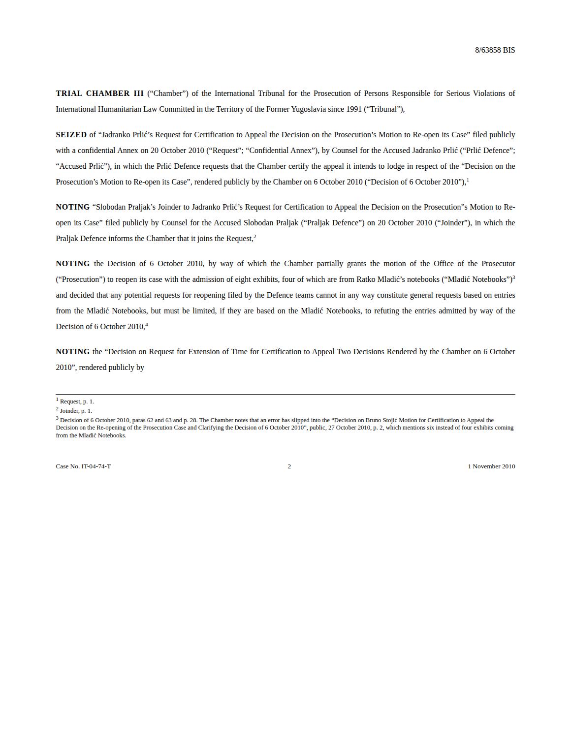8/63858 BIS
TRIAL CHAMBER III (“Chamber”) of the International Tribunal for the Prosecution of Persons Responsible for Serious Violations of International Humanitarian Law Committed in the Territory of the Former Yugoslavia since 1991 (“Tribunal”),
SEIZED of “Jadranko Prlić’s Request for Certification to Appeal the Decision on the Prosecution’s Motion to Re-open its Case” filed publicly with a confidential Annex on 20 October 2010 (“Request”; “Confidential Annex”), by Counsel for the Accused Jadranko Prlić (“Prlić Defence”; “Accused Prlić”), in which the Prlić Defence requests that the Chamber certify the appeal it intends to lodge in respect of the “Decision on the Prosecution’s Motion to Re-open its Case”, rendered publicly by the Chamber on 6 October 2010 (“Decision of 6 October 2010”),1
NOTING “Slobodan Praljak’s Joinder to Jadranko Prlić’s Request for Certification to Appeal the Decision on the Prosecution”s Motion to Re-open its Case” filed publicly by Counsel for the Accused Slobodan Praljak (“Praljak Defence”) on 20 October 2010 (“Joinder”), in which the Praljak Defence informs the Chamber that it joins the Request,2
NOTING the Decision of 6 October 2010, by way of which the Chamber partially grants the motion of the Office of the Prosecutor (“Prosecution”) to reopen its case with the admission of eight exhibits, four of which are from Ratko Mladić’s notebooks (“Mladić Notebooks”)3 and decided that any potential requests for reopening filed by the Defence teams cannot in any way constitute general requests based on entries from the Mladić Notebooks, but must be limited, if they are based on the Mladić Notebooks, to refuting the entries admitted by way of the Decision of 6 October 2010,4
NOTING the “Decision on Request for Extension of Time for Certification to Appeal Two Decisions Rendered by the Chamber on 6 October 2010”, rendered publicly by
1 Request, p. 1.
2 Joinder, p. 1.
3 Decision of 6 October 2010, paras 62 and 63 and p. 28. The Chamber notes that an error has slipped into the “Decision on Bruno Stojić Motion for Certification to Appeal the Decision on the Re-opening of the Prosecution Case and Clarifying the Decision of 6 October 2010”, public, 27 October 2010, p. 2, which mentions six instead of four exhibits coming from the Mladić Notebooks.
Case No. IT-04-74-T 2 1 November 2010